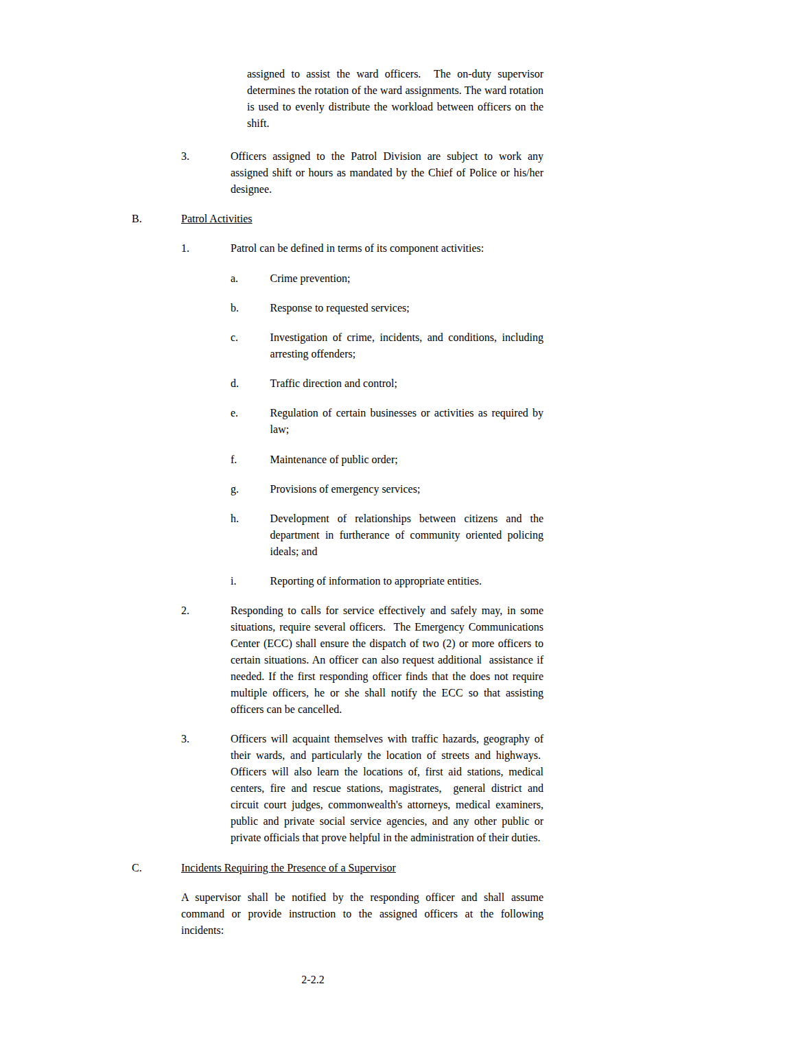assigned to assist the ward officers. The on-duty supervisor determines the rotation of the ward assignments. The ward rotation is used to evenly distribute the workload between officers on the shift.
3. Officers assigned to the Patrol Division are subject to work any assigned shift or hours as mandated by the Chief of Police or his/her designee.
B. Patrol Activities
1. Patrol can be defined in terms of its component activities:
a. Crime prevention;
b. Response to requested services;
c. Investigation of crime, incidents, and conditions, including arresting offenders;
d. Traffic direction and control;
e. Regulation of certain businesses or activities as required by law;
f. Maintenance of public order;
g. Provisions of emergency services;
h. Development of relationships between citizens and the department in furtherance of community oriented policing ideals; and
i. Reporting of information to appropriate entities.
2. Responding to calls for service effectively and safely may, in some situations, require several officers. The Emergency Communications Center (ECC) shall ensure the dispatch of two (2) or more officers to certain situations. An officer can also request additional assistance if needed. If the first responding officer finds that the does not require multiple officers, he or she shall notify the ECC so that assisting officers can be cancelled.
3. Officers will acquaint themselves with traffic hazards, geography of their wards, and particularly the location of streets and highways. Officers will also learn the locations of, first aid stations, medical centers, fire and rescue stations, magistrates, general district and circuit court judges, commonwealth's attorneys, medical examiners, public and private social service agencies, and any other public or private officials that prove helpful in the administration of their duties.
C. Incidents Requiring the Presence of a Supervisor
A supervisor shall be notified by the responding officer and shall assume command or provide instruction to the assigned officers at the following incidents:
2-2.2